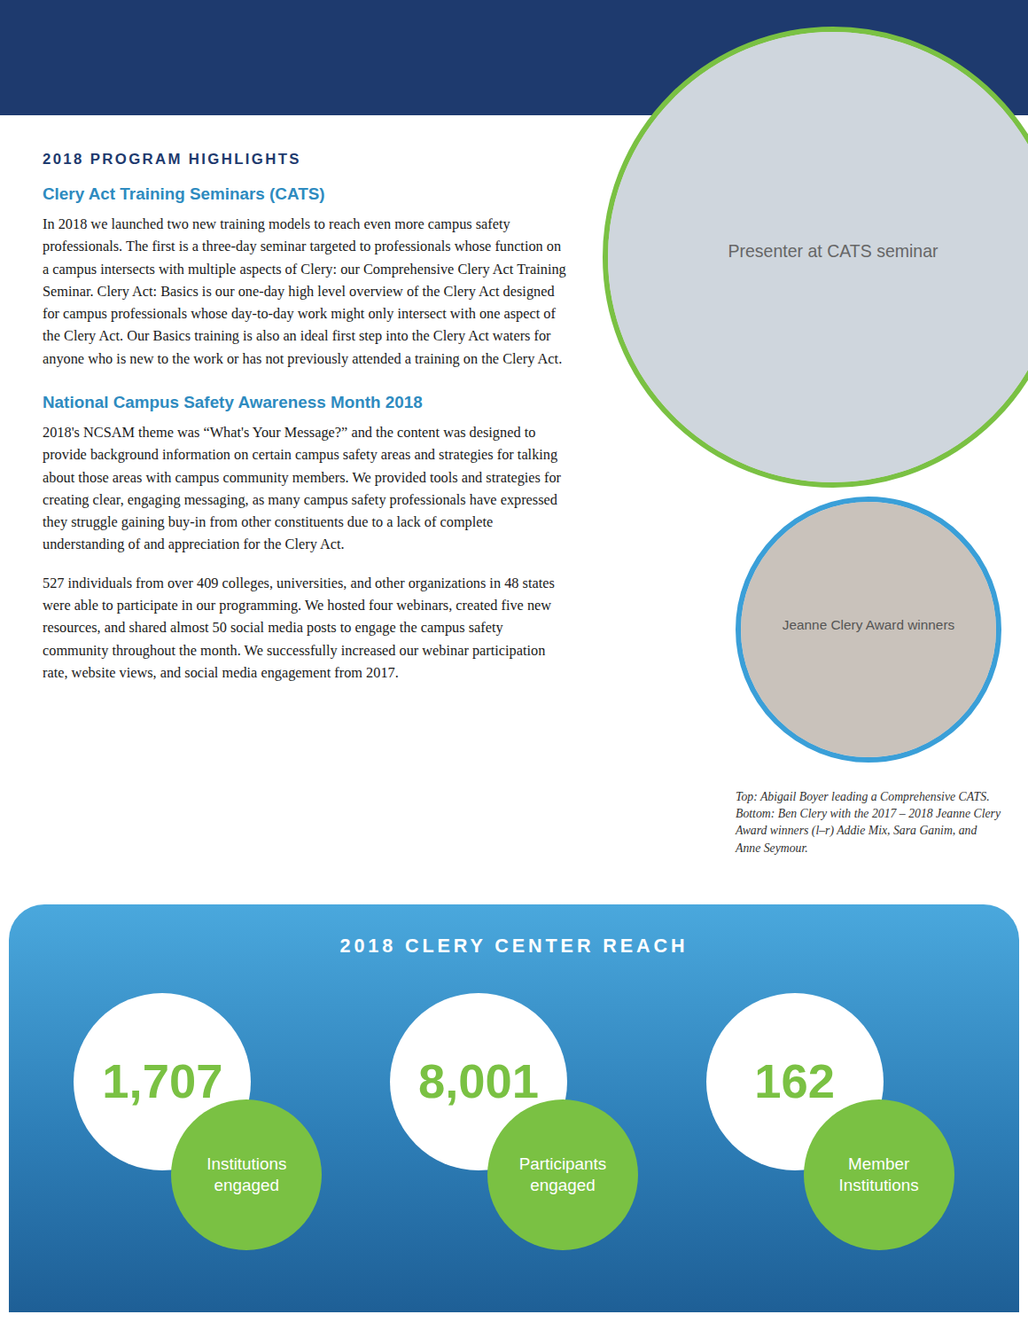2018 Program Highlights
Clery Act Training Seminars (CATS)
In 2018 we launched two new training models to reach even more campus safety professionals. The first is a three-day seminar targeted to professionals whose function on a campus intersects with multiple aspects of Clery: our Comprehensive Clery Act Training Seminar. Clery Act: Basics is our one-day high level overview of the Clery Act designed for campus professionals whose day-to-day work might only intersect with one aspect of the Clery Act. Our Basics training is also an ideal first step into the Clery Act waters for anyone who is new to the work or has not previously attended a training on the Clery Act.
National Campus Safety Awareness Month 2018
2018's NCSAM theme was “What's Your Message?” and the content was designed to provide background information on certain campus safety areas and strategies for talking about those areas with campus community members. We provided tools and strategies for creating clear, engaging messaging, as many campus safety professionals have expressed they struggle gaining buy-in from other constituents due to a lack of complete understanding of and appreciation for the Clery Act.
527 individuals from over 409 colleges, universities, and other organizations in 48 states were able to participate in our programming. We hosted four webinars, created five new resources, and shared almost 50 social media posts to engage the campus safety community throughout the month. We successfully increased our webinar participation rate, website views, and social media engagement from 2017.
Top: Abigail Boyer leading a Comprehensive CATS. Bottom: Ben Clery with the 2017 – 2018 Jeanne Clery Award winners (l–r) Addie Mix, Sara Ganim, and Anne Seymour.
2018 Clery Center Reach
1,707
Institutions
engaged
8,001
Participants
engaged
162
Member
Institutions